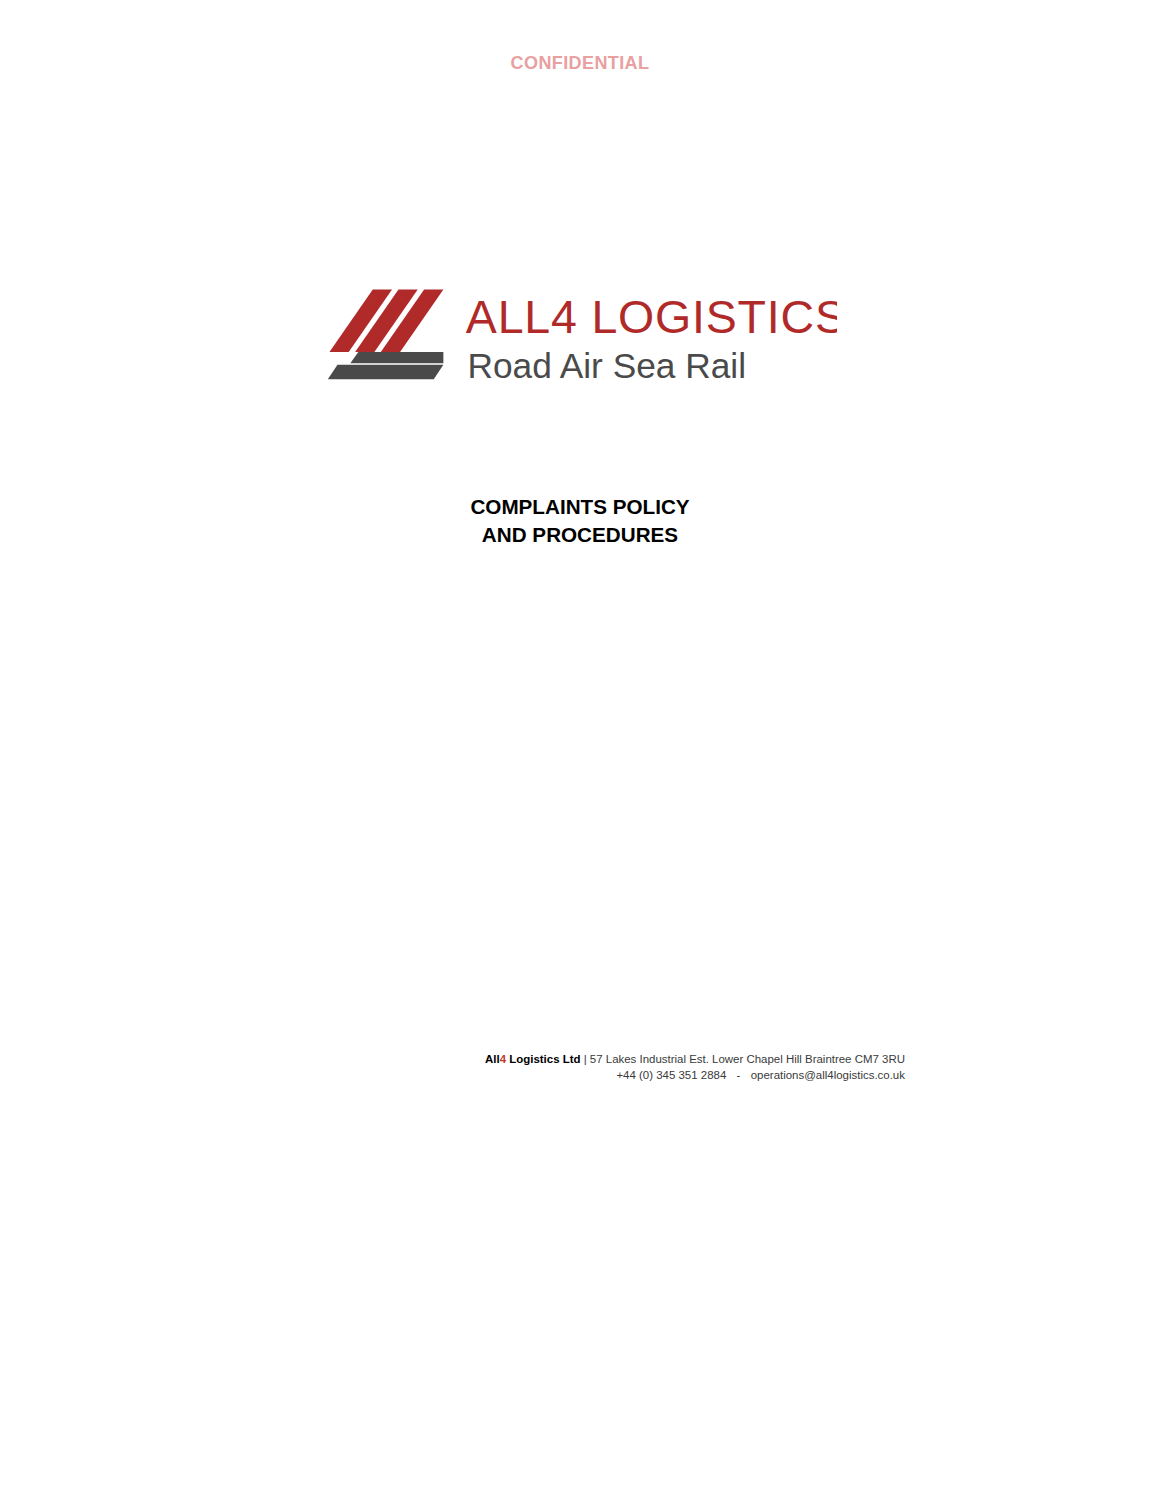CONFIDENTIAL
ALL4 LOGISTICS Road Air Sea Rail
COMPLAINTS POLICY
AND PROCEDURES
All4 Logistics Ltd | 57 Lakes Industrial Est. Lower Chapel Hill Braintree CM7 3RU
+44 (0) 345 351 2884 - operations@all4logistics.co.uk